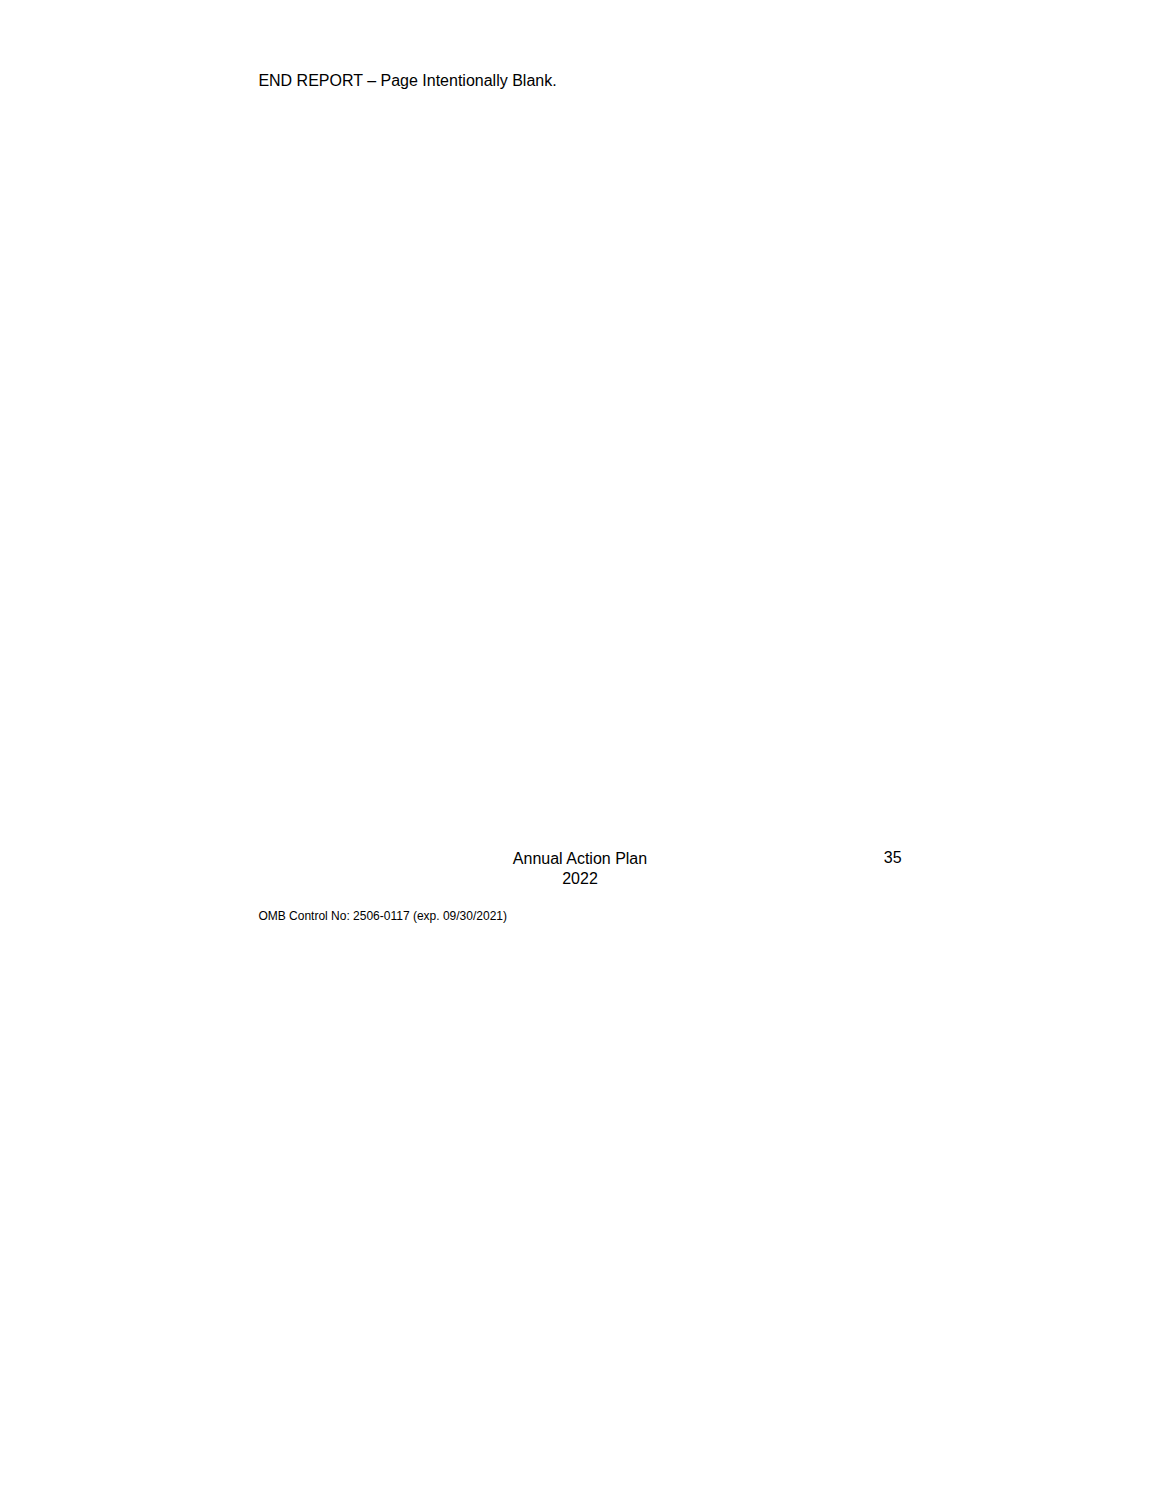END REPORT – Page Intentionally Blank.
Annual Action Plan 2022
35
OMB Control No: 2506-0117 (exp. 09/30/2021)